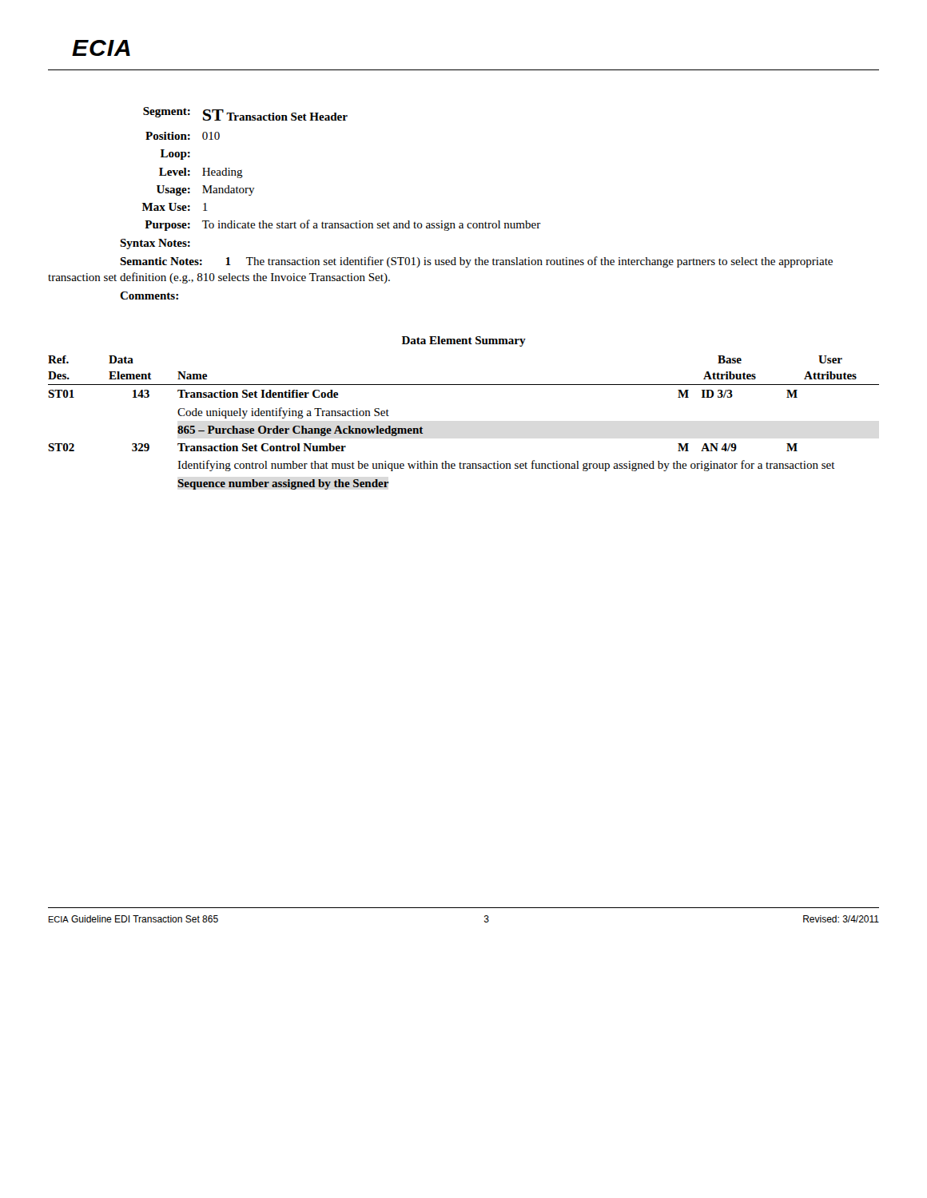ECIA
| Segment: | ST Transaction Set Header |
| Position: | 010 |
| Loop: | |
| Level: | Heading |
| Usage: | Mandatory |
| Max Use: | 1 |
| Purpose: | To indicate the start of a transaction set and to assign a control number |
| Syntax Notes: | |
Semantic Notes: 1 The transaction set identifier (ST01) is used by the translation routines of the interchange partners to select the appropriate transaction set definition (e.g., 810 selects the Invoice Transaction Set).
| Comments: | |
Data Element Summary
| Ref. Des. | Data Element | Name | Base Attributes | User Attributes |
| --- | --- | --- | --- | --- |
| ST01 | 143 | Transaction Set Identifier Code | M ID 3/3 | M |
| | | Code uniquely identifying a Transaction Set | | |
| | | 865 – Purchase Order Change Acknowledgment |
| ST02 | 329 | Transaction Set Control Number | M AN 4/9 | M |
| | | Identifying control number that must be unique within the transaction set functional group assigned by the originator for a transaction set |
| | | Sequence number assigned by the Sender |
ECIA Guideline EDI Transaction Set 865
3
Revised: 3/4/2011